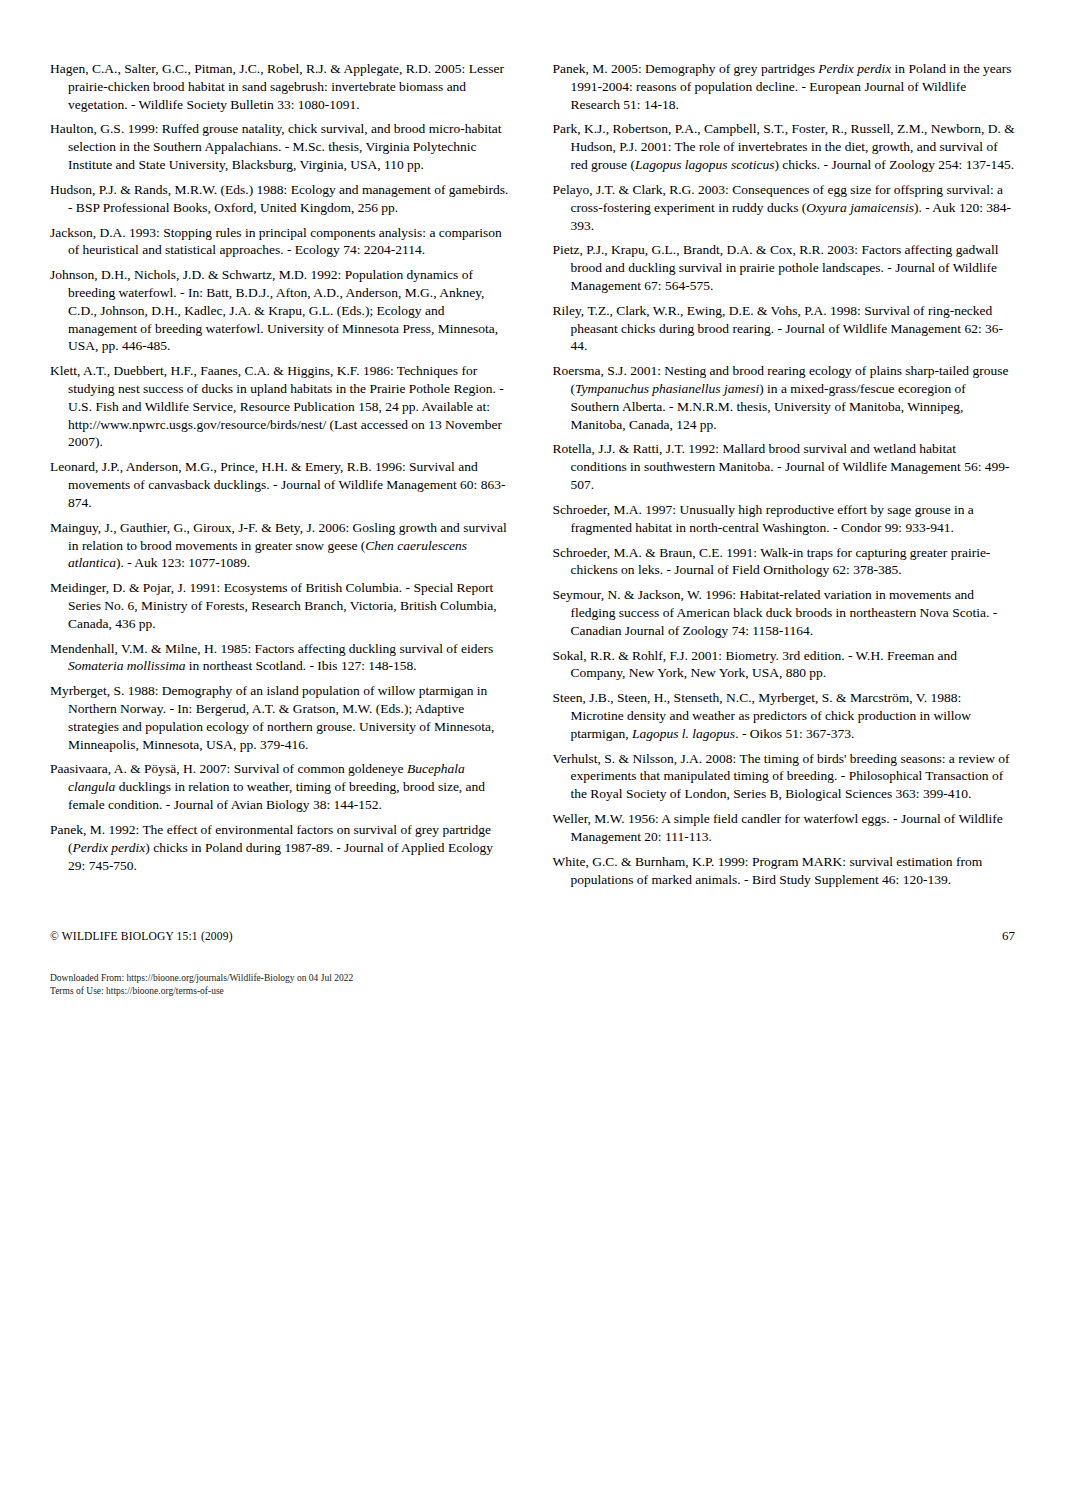Hagen, C.A., Salter, G.C., Pitman, J.C., Robel, R.J. & Applegate, R.D. 2005: Lesser prairie-chicken brood habitat in sand sagebrush: invertebrate biomass and vegetation. - Wildlife Society Bulletin 33: 1080-1091.
Haulton, G.S. 1999: Ruffed grouse natality, chick survival, and brood micro-habitat selection in the Southern Appalachians. - M.Sc. thesis, Virginia Polytechnic Institute and State University, Blacksburg, Virginia, USA, 110 pp.
Hudson, P.J. & Rands, M.R.W. (Eds.) 1988: Ecology and management of gamebirds. - BSP Professional Books, Oxford, United Kingdom, 256 pp.
Jackson, D.A. 1993: Stopping rules in principal components analysis: a comparison of heuristical and statistical approaches. - Ecology 74: 2204-2114.
Johnson, D.H., Nichols, J.D. & Schwartz, M.D. 1992: Population dynamics of breeding waterfowl. - In: Batt, B.D.J., Afton, A.D., Anderson, M.G., Ankney, C.D., Johnson, D.H., Kadlec, J.A. & Krapu, G.L. (Eds.); Ecology and management of breeding waterfowl. University of Minnesota Press, Minnesota, USA, pp. 446-485.
Klett, A.T., Duebbert, H.F., Faanes, C.A. & Higgins, K.F. 1986: Techniques for studying nest success of ducks in upland habitats in the Prairie Pothole Region. - U.S. Fish and Wildlife Service, Resource Publication 158, 24 pp. Available at: http://www.npwrc.usgs.gov/resource/birds/nest/ (Last accessed on 13 November 2007).
Leonard, J.P., Anderson, M.G., Prince, H.H. & Emery, R.B. 1996: Survival and movements of canvasback ducklings. - Journal of Wildlife Management 60: 863-874.
Mainguy, J., Gauthier, G., Giroux, J-F. & Bety, J. 2006: Gosling growth and survival in relation to brood movements in greater snow geese (Chen caerulescens atlantica). - Auk 123: 1077-1089.
Meidinger, D. & Pojar, J. 1991: Ecosystems of British Columbia. - Special Report Series No. 6, Ministry of Forests, Research Branch, Victoria, British Columbia, Canada, 436 pp.
Mendenhall, V.M. & Milne, H. 1985: Factors affecting duckling survival of eiders Somateria mollissima in northeast Scotland. - Ibis 127: 148-158.
Myrberget, S. 1988: Demography of an island population of willow ptarmigan in Northern Norway. - In: Bergerud, A.T. & Gratson, M.W. (Eds.); Adaptive strategies and population ecology of northern grouse. University of Minnesota, Minneapolis, Minnesota, USA, pp. 379-416.
Paasivaara, A. & Pöysä, H. 2007: Survival of common goldeneye Bucephala clangula ducklings in relation to weather, timing of breeding, brood size, and female condition. - Journal of Avian Biology 38: 144-152.
Panek, M. 1992: The effect of environmental factors on survival of grey partridge (Perdix perdix) chicks in Poland during 1987-89. - Journal of Applied Ecology 29: 745-750.
Panek, M. 2005: Demography of grey partridges Perdix perdix in Poland in the years 1991-2004: reasons of population decline. - European Journal of Wildlife Research 51: 14-18.
Park, K.J., Robertson, P.A., Campbell, S.T., Foster, R., Russell, Z.M., Newborn, D. & Hudson, P.J. 2001: The role of invertebrates in the diet, growth, and survival of red grouse (Lagopus lagopus scoticus) chicks. - Journal of Zoology 254: 137-145.
Pelayo, J.T. & Clark, R.G. 2003: Consequences of egg size for offspring survival: a cross-fostering experiment in ruddy ducks (Oxyura jamaicensis). - Auk 120: 384-393.
Pietz, P.J., Krapu, G.L., Brandt, D.A. & Cox, R.R. 2003: Factors affecting gadwall brood and duckling survival in prairie pothole landscapes. - Journal of Wildlife Management 67: 564-575.
Riley, T.Z., Clark, W.R., Ewing, D.E. & Vohs, P.A. 1998: Survival of ring-necked pheasant chicks during brood rearing. - Journal of Wildlife Management 62: 36-44.
Roersma, S.J. 2001: Nesting and brood rearing ecology of plains sharp-tailed grouse (Tympanuchus phasianellus jamesi) in a mixed-grass/fescue ecoregion of Southern Alberta. - M.N.R.M. thesis, University of Manitoba, Winnipeg, Manitoba, Canada, 124 pp.
Rotella, J.J. & Ratti, J.T. 1992: Mallard brood survival and wetland habitat conditions in southwestern Manitoba. - Journal of Wildlife Management 56: 499-507.
Schroeder, M.A. 1997: Unusually high reproductive effort by sage grouse in a fragmented habitat in north-central Washington. - Condor 99: 933-941.
Schroeder, M.A. & Braun, C.E. 1991: Walk-in traps for capturing greater prairie-chickens on leks. - Journal of Field Ornithology 62: 378-385.
Seymour, N. & Jackson, W. 1996: Habitat-related variation in movements and fledging success of American black duck broods in northeastern Nova Scotia. - Canadian Journal of Zoology 74: 1158-1164.
Sokal, R.R. & Rohlf, F.J. 2001: Biometry. 3rd edition. - W.H. Freeman and Company, New York, New York, USA, 880 pp.
Steen, J.B., Steen, H., Stenseth, N.C., Myrberget, S. & Marcström, V. 1988: Microtine density and weather as predictors of chick production in willow ptarmigan, Lagopus l. lagopus. - Oikos 51: 367-373.
Verhulst, S. & Nilsson, J.A. 2008: The timing of birds' breeding seasons: a review of experiments that manipulated timing of breeding. - Philosophical Transaction of the Royal Society of London, Series B, Biological Sciences 363: 399-410.
Weller, M.W. 1956: A simple field candler for waterfowl eggs. - Journal of Wildlife Management 20: 111-113.
White, G.C. & Burnham, K.P. 1999: Program MARK: survival estimation from populations of marked animals. - Bird Study Supplement 46: 120-139.
© WILDLIFE BIOLOGY 15:1 (2009)
67
Downloaded From: https://bioone.org/journals/Wildlife-Biology on 04 Jul 2022
Terms of Use: https://bioone.org/terms-of-use